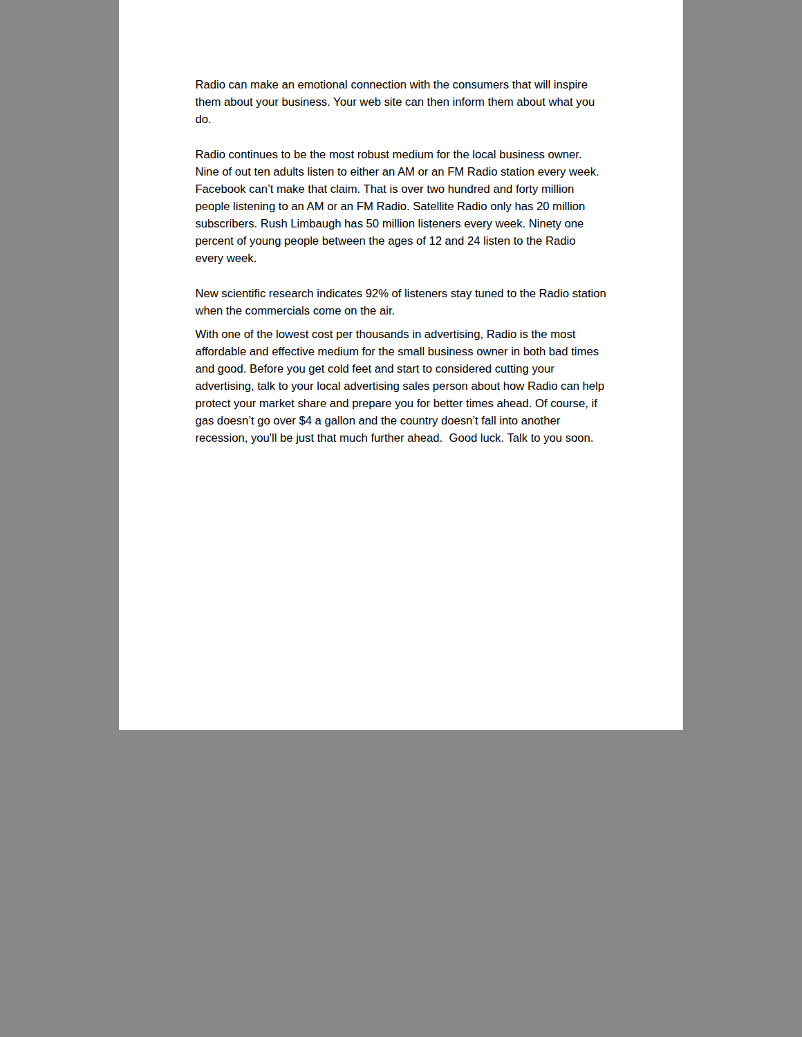Radio can make an emotional connection with the consumers that will inspire them about your business. Your web site can then inform them about what you do.
Radio continues to be the most robust medium for the local business owner. Nine of out ten adults listen to either an AM or an FM Radio station every week. Facebook can’t make that claim. That is over two hundred and forty million people listening to an AM or an FM Radio. Satellite Radio only has 20 million subscribers. Rush Limbaugh has 50 million listeners every week. Ninety one percent of young people between the ages of 12 and 24 listen to the Radio every week.
New scientific research indicates 92% of listeners stay tuned to the Radio station when the commercials come on the air.
With one of the lowest cost per thousands in advertising, Radio is the most affordable and effective medium for the small business owner in both bad times and good. Before you get cold feet and start to considered cutting your advertising, talk to your local advertising sales person about how Radio can help protect your market share and prepare you for better times ahead. Of course, if gas doesn’t go over $4 a gallon and the country doesn’t fall into another recession, you'll be just that much further ahead. Good luck. Talk to you soon.